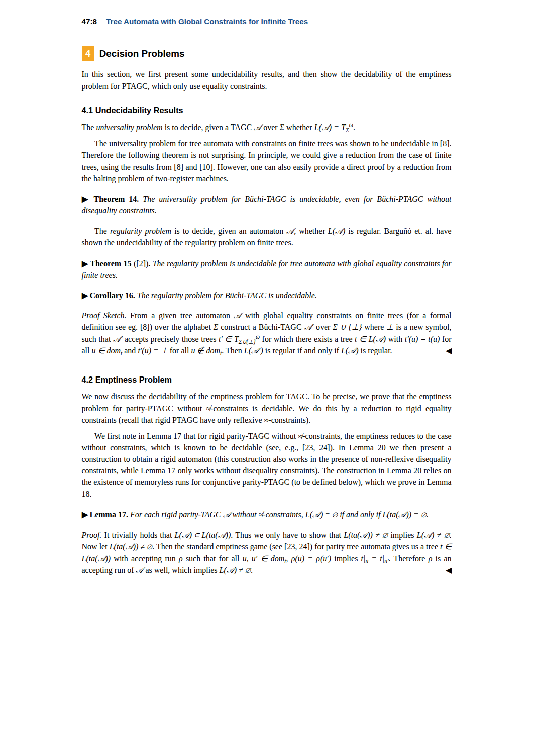47:8 Tree Automata with Global Constraints for Infinite Trees
4 Decision Problems
In this section, we first present some undecidability results, and then show the decidability of the emptiness problem for PTAGC, which only use equality constraints.
4.1 Undecidability Results
The universality problem is to decide, given a TAGC 𝒜 over Σ whether L(𝒜) = TΣω.
The universality problem for tree automata with constraints on finite trees was shown to be undecidable in [8]. Therefore the following theorem is not surprising. In principle, we could give a reduction from the case of finite trees, using the results from [8] and [10]. However, one can also easily provide a direct proof by a reduction from the halting problem of two-register machines.
▶ Theorem 14. The universality problem for Büchi-TAGC is undecidable, even for Büchi-PTAGC without disequality constraints.
The regularity problem is to decide, given an automaton 𝒜, whether L(𝒜) is regular. Barguñó et. al. have shown the undecidability of the regularity problem on finite trees.
▶ Theorem 15 ([2]). The regularity problem is undecidable for tree automata with global equality constraints for finite trees.
▶ Corollary 16. The regularity problem for Büchi-TAGC is undecidable.
Proof Sketch. From a given tree automaton 𝒜 with global equality constraints on finite trees (for a formal definition see eg. [8]) over the alphabet Σ construct a Büchi-TAGC 𝒜′ over Σ ∪ {⊥} where ⊥ is a new symbol, such that 𝒜′ accepts precisely those trees t′ ∈ TΣ∪{⊥}ω for which there exists a tree t ∈ L(𝒜) with t′(u) = t(u) for all u ∈ domt and t′(u) = ⊥ for all u ∉ domt. Then L(𝒜′) is regular if and only if L(𝒜) is regular. ◀
4.2 Emptiness Problem
We now discuss the decidability of the emptiness problem for TAGC. To be precise, we prove that the emptiness problem for parity-PTAGC without ≉-constraints is decidable. We do this by a reduction to rigid equality constraints (recall that rigid PTAGC have only reflexive ≈-constraints).
We first note in Lemma 17 that for rigid parity-TAGC without ≉-constraints, the emptiness reduces to the case without constraints, which is known to be decidable (see, e.g., [23, 24]). In Lemma 20 we then present a construction to obtain a rigid automaton (this construction also works in the presence of non-reflexive disequality constraints, while Lemma 17 only works without disequality constraints). The construction in Lemma 20 relies on the existence of memoryless runs for conjunctive parity-PTAGC (to be defined below), which we prove in Lemma 18.
▶ Lemma 17. For each rigid parity-TAGC 𝒜 without ≉-constraints, L(𝒜) = ∅ if and only if L(ta(𝒜)) = ∅.
Proof. It trivially holds that L(𝒜) ⊆ L(ta(𝒜)). Thus we only have to show that L(ta(𝒜)) ≠ ∅ implies L(𝒜) ≠ ∅. Now let L(ta(𝒜)) ≠ ∅. Then the standard emptiness game (see [23, 24]) for parity tree automata gives us a tree t ∈ L(ta(𝒜)) with accepting run ρ such that for all u, u′ ∈ domt, ρ(u) = ρ(u′) implies t|u = t|u′. Therefore ρ is an accepting run of 𝒜 as well, which implies L(𝒜) ≠ ∅. ◀